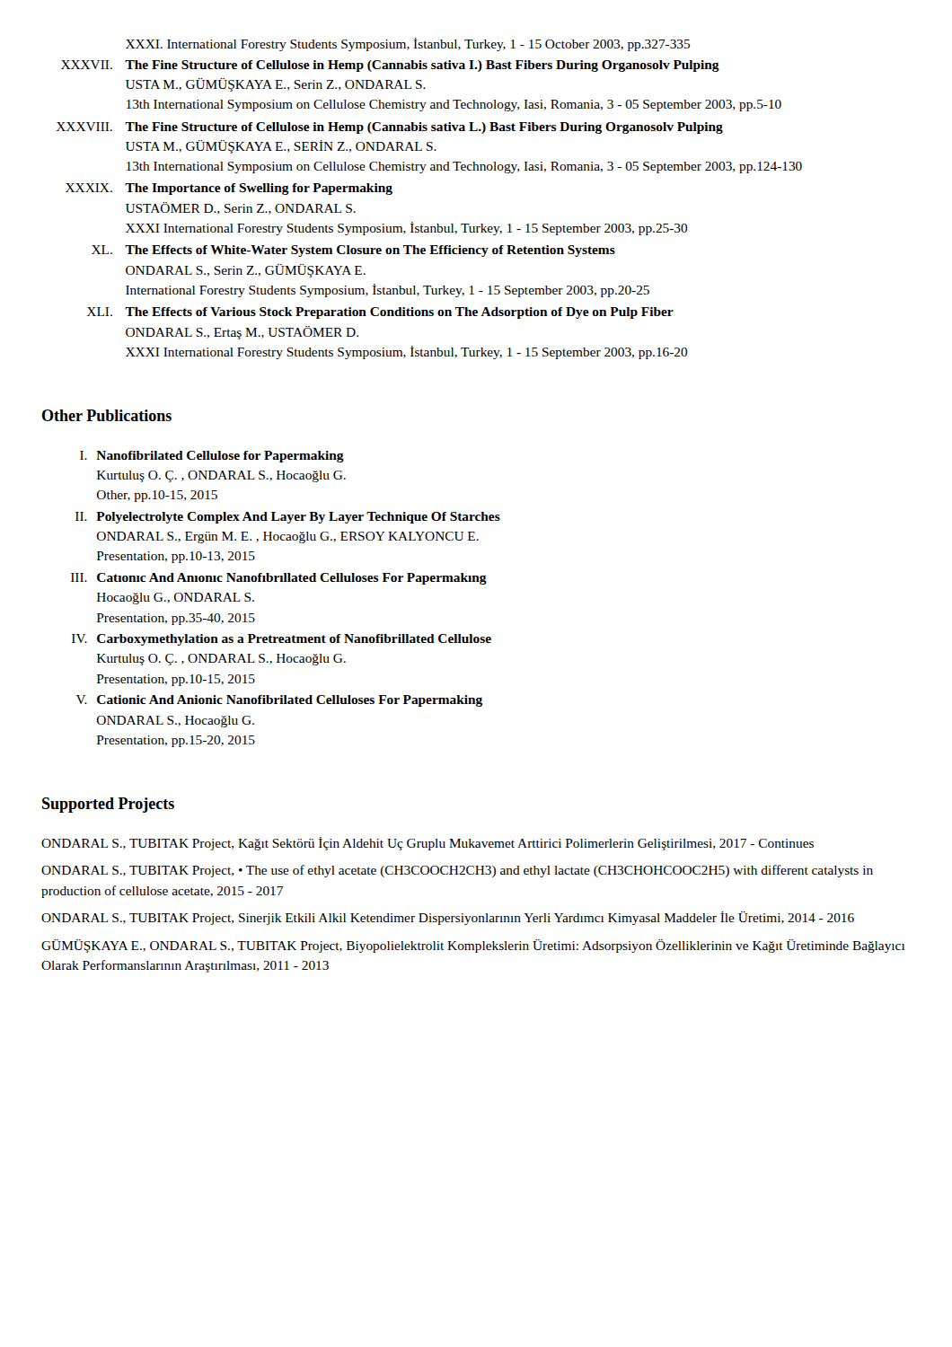XXXI. International Forestry Students Symposium, İstanbul, Turkey, 1 - 15 October 2003, pp.327-335
XXXVII.
The Fine Structure of Cellulose in Hemp (Cannabis sativa I.) Bast Fibers During Organosolv Pulping
USTA M., GÜMÜŞKAYA E., Serin Z., ONDARAL S.
13th International Symposium on Cellulose Chemistry and Technology, Iasi, Romania, 3 - 05 September 2003, pp.5-10
XXXVIII.
The Fine Structure of Cellulose in Hemp (Cannabis sativa L.) Bast Fibers During Organosolv Pulping
USTA M., GÜMÜŞKAYA E., SERİN Z., ONDARAL S.
13th International Symposium on Cellulose Chemistry and Technology, Iasi, Romania, 3 - 05 September 2003, pp.124-130
XXXIX.
The Importance of Swelling for Papermaking
USTAÖMER D., Serin Z., ONDARAL S.
XXXI International Forestry Students Symposium, İstanbul, Turkey, 1 - 15 September 2003, pp.25-30
XL.
The Effects of White-Water System Closure on The Efficiency of Retention Systems
ONDARAL S., Serin Z., GÜMÜŞKAYA E.
International Forestry Students Symposium, İstanbul, Turkey, 1 - 15 September 2003, pp.20-25
XLI.
The Effects of Various Stock Preparation Conditions on The Adsorption of Dye on Pulp Fiber
ONDARAL S., Ertaş M., USTAÖMER D.
XXXI International Forestry Students Symposium, İstanbul, Turkey, 1 - 15 September 2003, pp.16-20
Other Publications
Nanofibrilated Cellulose for Papermaking
Kurtuluş O. Ç. , ONDARAL S., Hocaoğlu G.
Other, pp.10-15, 2015
Polyelectrolyte Complex And Layer By Layer Technique Of Starches
ONDARAL S., Ergün M. E. , Hocaoğlu G., ERSOY KALYONCU E.
Presentation, pp.10-13, 2015
Catıonıc And Anıonıc Nanofıbrıllated Celluloses For Papermakıng
Hocaoğlu G., ONDARAL S.
Presentation, pp.35-40, 2015
Carboxymethylation as a Pretreatment of Nanofibrillated Cellulose
Kurtuluş O. Ç. , ONDARAL S., Hocaoğlu G.
Presentation, pp.10-15, 2015
Cationic And Anionic Nanofibrilated Celluloses For Papermaking
ONDARAL S., Hocaoğlu G.
Presentation, pp.15-20, 2015
Supported Projects
ONDARAL S., TUBITAK Project, Kağıt Sektörü İçin Aldehit Uç Gruplu Mukavemet Arttirici Polimerlerin Geliştirilmesi, 2017 - Continues
ONDARAL S., TUBITAK Project, • The use of ethyl acetate (CH3COOCH2CH3) and ethyl lactate (CH3CHOHCOOC2H5) with different catalysts in production of cellulose acetate, 2015 - 2017
ONDARAL S., TUBITAK Project, Sinerjik Etkili Alkil Ketendimer Dispersiyonlarının Yerli Yardımcı Kimyasal Maddeler İle Üretimi, 2014 - 2016
GÜMÜŞKAYA E., ONDARAL S., TUBITAK Project, Biyopolielektrolit Komplekslerin Üretimi: Adsorpsiyon Özelliklerinin ve Kağıt Üretiminde Bağlayıcı Olarak Performanslarının Araştırılması, 2011 - 2013